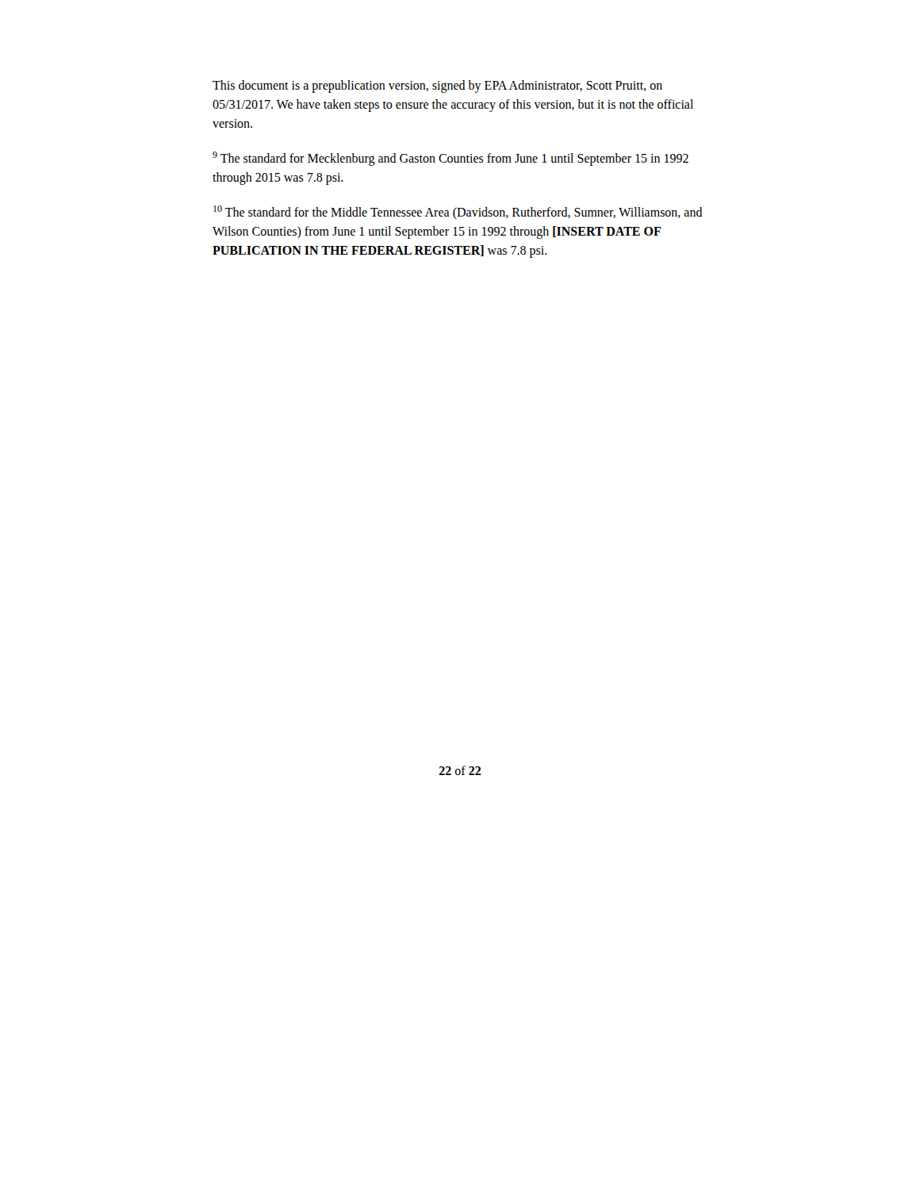This document is a prepublication version, signed by EPA Administrator, Scott Pruitt, on 05/31/2017. We have taken steps to ensure the accuracy of this version, but it is not the official version.
9 The standard for Mecklenburg and Gaston Counties from June 1 until September 15 in 1992 through 2015 was 7.8 psi.
10 The standard for the Middle Tennessee Area (Davidson, Rutherford, Sumner, Williamson, and Wilson Counties) from June 1 until September 15 in 1992 through [INSERT DATE OF PUBLICATION IN THE FEDERAL REGISTER] was 7.8 psi.
22 of 22